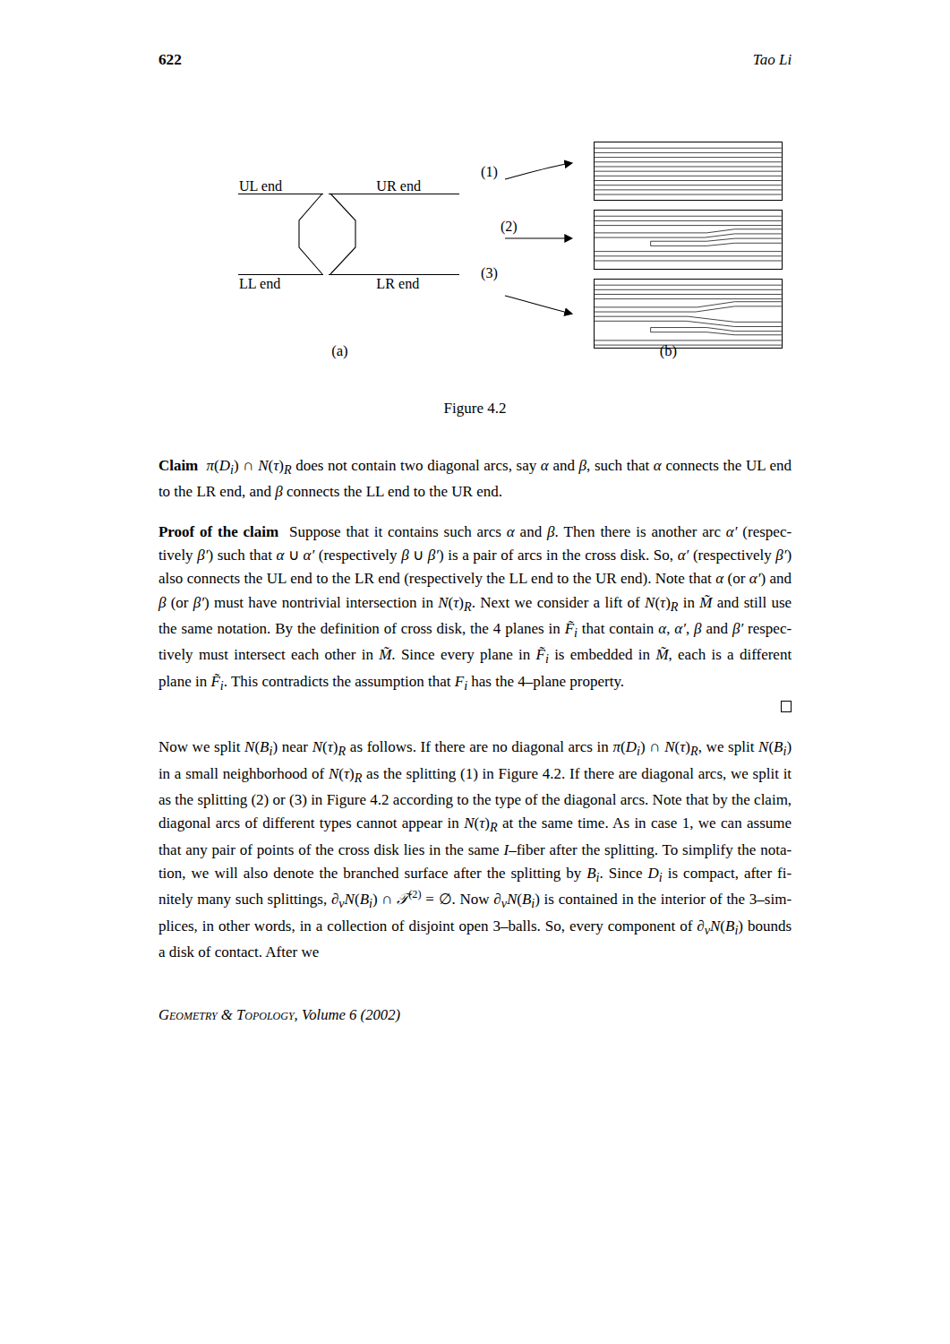622 Tao Li
UL end UR end LL end LR end
(1) (2) (3)
(a) (b)
Figure 4.2
Claim π(Di) ∩ N(τ)R does not contain two diagonal arcs, say α and β, such that α connects the UL end to the LR end, and β connects the LL end to the UR end.
Proof of the claim Suppose that it contains such arcs α and β. Then there is another arc α′ (respectively β′) such that α ∪ α′ (respectively β ∪ β′) is a pair of arcs in the cross disk. So, α′ (respectively β′) also connects the UL end to the LR end (respectively the LL end to the UR end). Note that α (or α′) and β (or β′) must have nontrivial intersection in N(τ)R. Next we consider a lift of N(τ)R in M̃ and still use the same notation. By the definition of cross disk, the 4 planes in F̃i that contain α, α′, β and β′ respectively must intersect each other in M̃. Since every plane in F̃i is embedded in M̃, each is a different plane in F̃i. This contradicts the assumption that Fi has the 4–plane property.
Now we split N(Bi) near N(τ)R as follows. If there are no diagonal arcs in π(Di) ∩ N(τ)R, we split N(Bi) in a small neighborhood of N(τ)R as the splitting (1) in Figure 4.2. If there are diagonal arcs, we split it as the splitting (2) or (3) in Figure 4.2 according to the type of the diagonal arcs. Note that by the claim, diagonal arcs of different types cannot appear in N(τ)R at the same time. As in case 1, we can assume that any pair of points of the cross disk lies in the same I–fiber after the splitting. To simplify the notation, we will also denote the branched surface after the splitting by Bi. Since Di is compact, after finitely many such splittings, ∂vN(Bi) ∩ 𝒯(2) = ∅. Now ∂vN(Bi) is contained in the interior of the 3–simplices, in other words, in a collection of disjoint open 3–balls. So, every component of ∂vN(Bi) bounds a disk of contact. After we
Geometry & Topology, Volume 6 (2002)